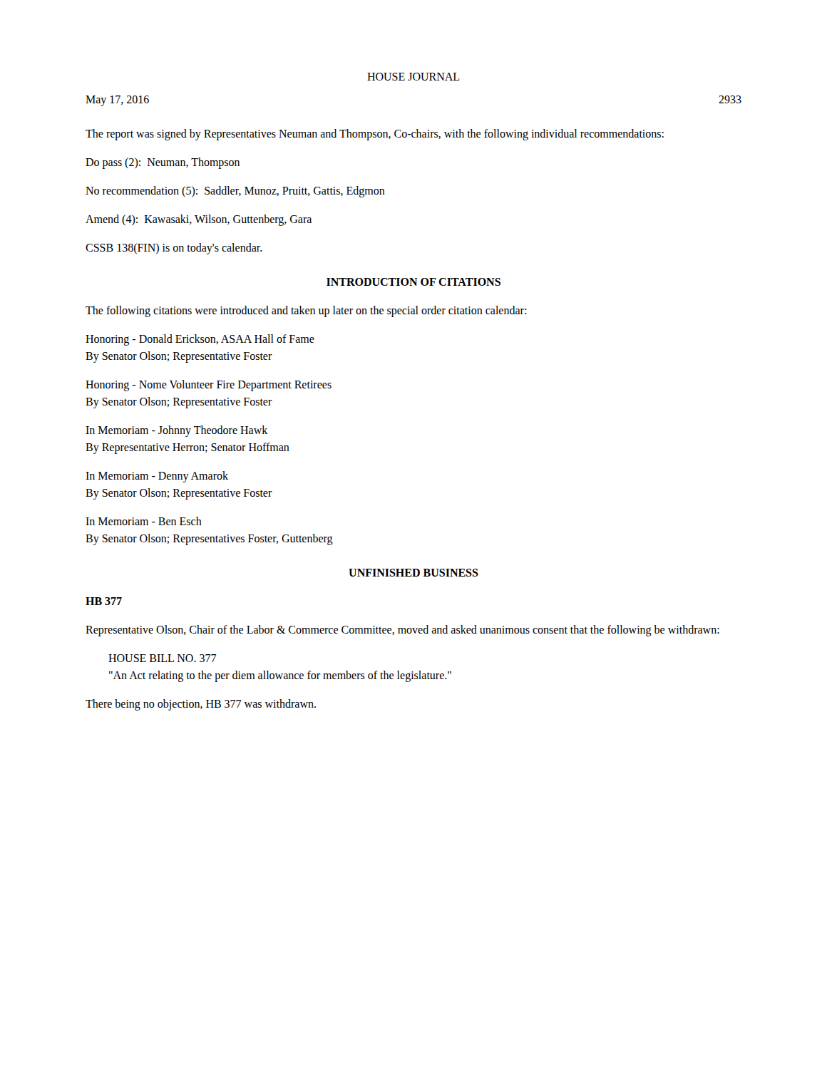HOUSE JOURNAL
May 17, 2016 2933
The report was signed by Representatives Neuman and Thompson, Co-chairs, with the following individual recommendations:
Do pass (2): Neuman, Thompson
No recommendation (5): Saddler, Munoz, Pruitt, Gattis, Edgmon
Amend (4): Kawasaki, Wilson, Guttenberg, Gara
CSSB 138(FIN) is on today's calendar.
INTRODUCTION OF CITATIONS
The following citations were introduced and taken up later on the special order citation calendar:
Honoring - Donald Erickson, ASAA Hall of Fame
By Senator Olson; Representative Foster
Honoring - Nome Volunteer Fire Department Retirees
By Senator Olson; Representative Foster
In Memoriam - Johnny Theodore Hawk
By Representative Herron; Senator Hoffman
In Memoriam - Denny Amarok
By Senator Olson; Representative Foster
In Memoriam - Ben Esch
By Senator Olson; Representatives Foster, Guttenberg
UNFINISHED BUSINESS
HB 377
Representative Olson, Chair of the Labor & Commerce Committee, moved and asked unanimous consent that the following be withdrawn:
HOUSE BILL NO. 377
"An Act relating to the per diem allowance for members of the legislature."
There being no objection, HB 377 was withdrawn.